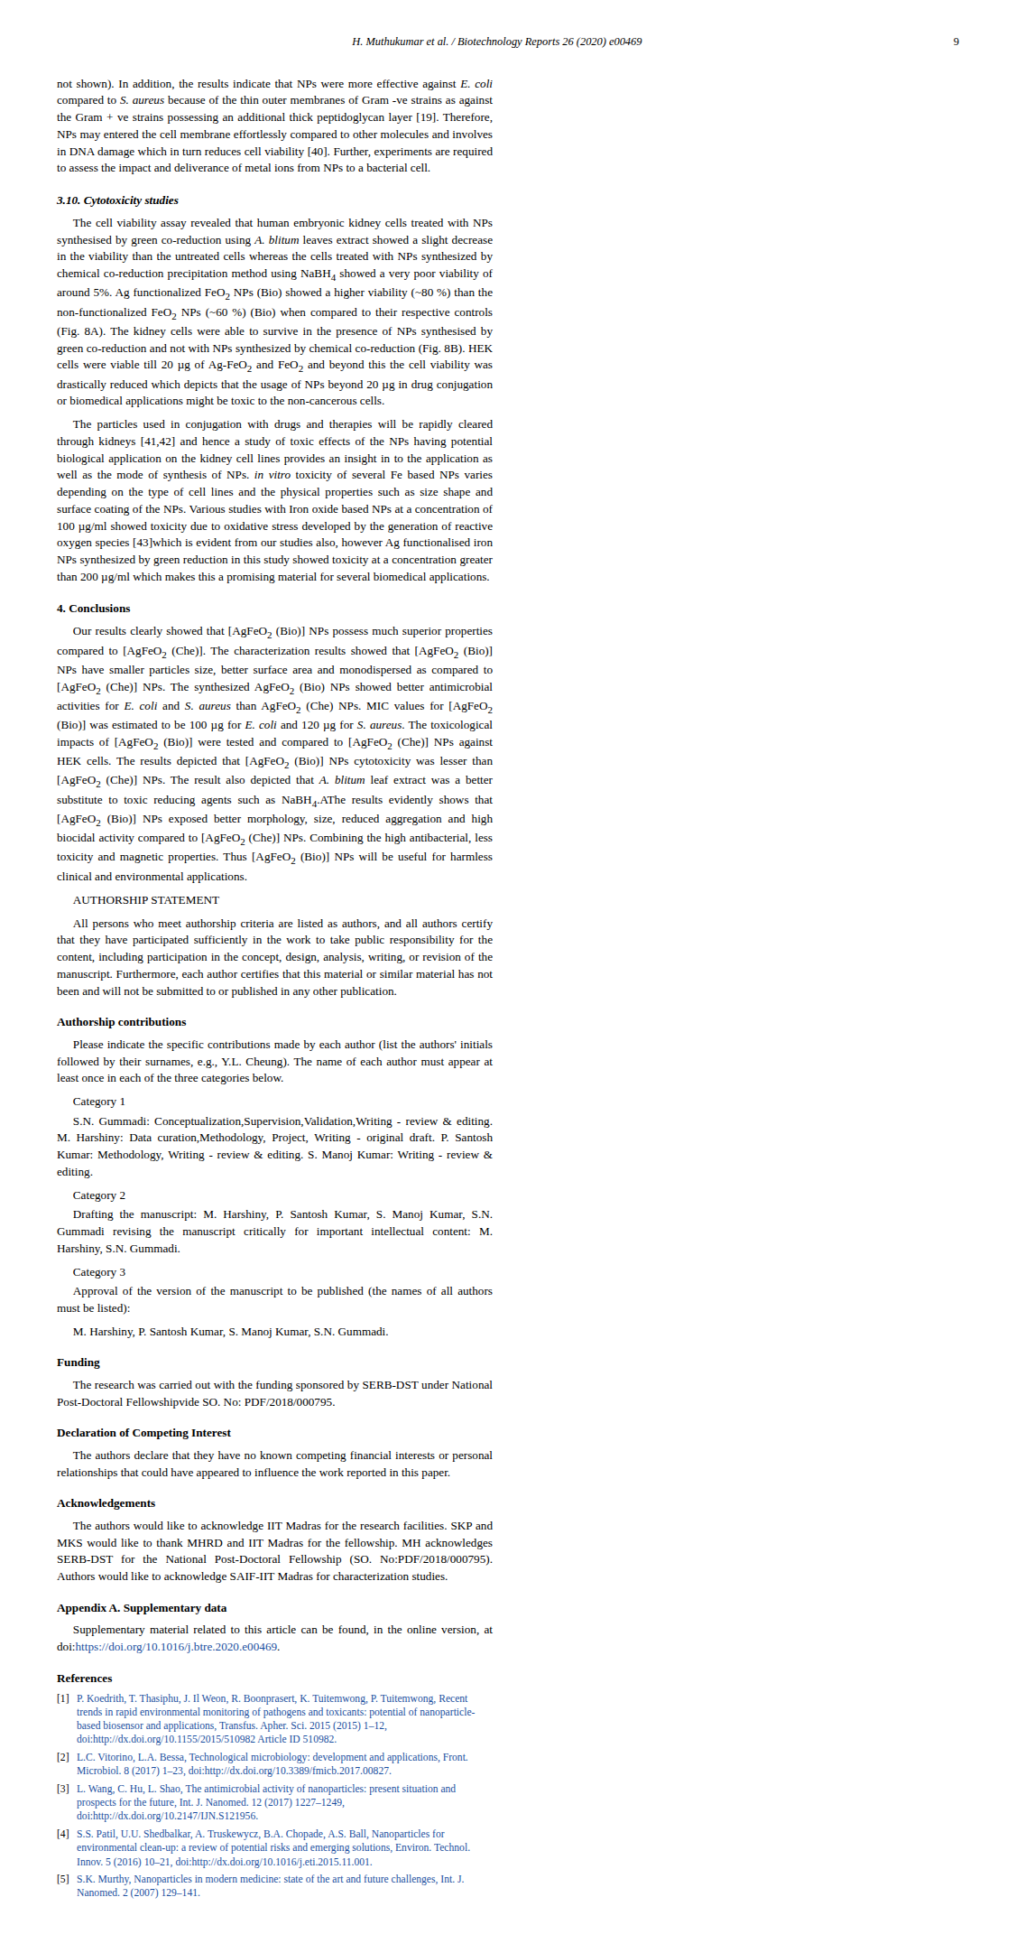H. Muthukumar et al. / Biotechnology Reports 26 (2020) e00469 9
not shown). In addition, the results indicate that NPs were more effective against E. coli compared to S. aureus because of the thin outer membranes of Gram -ve strains as against the Gram + ve strains possessing an additional thick peptidoglycan layer [19]. Therefore, NPs may entered the cell membrane effortlessly compared to other molecules and involves in DNA damage which in turn reduces cell viability [40]. Further, experiments are required to assess the impact and deliverance of metal ions from NPs to a bacterial cell.
3.10. Cytotoxicity studies
The cell viability assay revealed that human embryonic kidney cells treated with NPs synthesised by green co-reduction using A. blitum leaves extract showed a slight decrease in the viability than the untreated cells whereas the cells treated with NPs synthesized by chemical co-reduction precipitation method using NaBH4 showed a very poor viability of around 5%. Ag functionalized FeO2 NPs (Bio) showed a higher viability (~80 %) than the non-functionalized FeO2 NPs (~60 %) (Bio) when compared to their respective controls (Fig. 8A). The kidney cells were able to survive in the presence of NPs synthesised by green co-reduction and not with NPs synthesized by chemical co-reduction (Fig. 8B). HEK cells were viable till 20 µg of Ag-FeO2 and FeO2 and beyond this the cell viability was drastically reduced which depicts that the usage of NPs beyond 20 µg in drug conjugation or biomedical applications might be toxic to the non-cancerous cells.
The particles used in conjugation with drugs and therapies will be rapidly cleared through kidneys [41,42] and hence a study of toxic effects of the NPs having potential biological application on the kidney cell lines provides an insight in to the application as well as the mode of synthesis of NPs. in vitro toxicity of several Fe based NPs varies depending on the type of cell lines and the physical properties such as size shape and surface coating of the NPs. Various studies with Iron oxide based NPs at a concentration of 100 µg/ml showed toxicity due to oxidative stress developed by the generation of reactive oxygen species [43]which is evident from our studies also, however Ag functionalised iron NPs synthesized by green reduction in this study showed toxicity at a concentration greater than 200 µg/ml which makes this a promising material for several biomedical applications.
4. Conclusions
Our results clearly showed that [AgFeO2 (Bio)] NPs possess much superior properties compared to [AgFeO2 (Che)]. The characterization results showed that [AgFeO2 (Bio)] NPs have smaller particles size, better surface area and monodispersed as compared to [AgFeO2 (Che)] NPs. The synthesized AgFeO2 (Bio) NPs showed better antimicrobial activities for E. coli and S. aureus than AgFeO2 (Che) NPs. MIC values for [AgFeO2 (Bio)] was estimated to be 100 µg for E. coli and 120 µg for S. aureus. The toxicological impacts of [AgFeO2 (Bio)] were tested and compared to [AgFeO2 (Che)] NPs against HEK cells. The results depicted that [AgFeO2 (Bio)] NPs cytotoxicity was lesser than [AgFeO2 (Che)] NPs. The result also depicted that A. blitum leaf extract was a better substitute to toxic reducing agents such as NaBH4.AThe results evidently shows that [AgFeO2 (Bio)] NPs exposed better morphology, size, reduced aggregation and high biocidal activity compared to [AgFeO2 (Che)] NPs. Combining the high antibacterial, less toxicity and magnetic properties. Thus [AgFeO2 (Bio)] NPs will be useful for harmless clinical and environmental applications.
AUTHORSHIP STATEMENT
All persons who meet authorship criteria are listed as authors, and all authors certify that they have participated sufficiently in the work to take public responsibility for the content, including participation in the concept, design, analysis, writing, or revision of the manuscript. Furthermore, each author certifies that this material or similar material has not been and will not be submitted to or published in any other publication.
Authorship contributions
Please indicate the specific contributions made by each author (list the authors' initials followed by their surnames, e.g., Y.L. Cheung). The name of each author must appear at least once in each of the three categories below.
Category 1
S.N. Gummadi: Conceptualization,Supervision,Validation,Writing - review & editing. M. Harshiny: Data curation,Methodology, Project, Writing - original draft. P. Santosh Kumar: Methodology, Writing - review & editing. S. Manoj Kumar: Writing - review & editing.
Category 2
Drafting the manuscript: M. Harshiny, P. Santosh Kumar, S. Manoj Kumar, S.N. Gummadi revising the manuscript critically for important intellectual content: M. Harshiny, S.N. Gummadi.
Category 3
Approval of the version of the manuscript to be published (the names of all authors must be listed):
M. Harshiny, P. Santosh Kumar, S. Manoj Kumar, S.N. Gummadi.
Funding
The research was carried out with the funding sponsored by SERB-DST under National Post-Doctoral Fellowshipvide SO. No: PDF/2018/000795.
Declaration of Competing Interest
The authors declare that they have no known competing financial interests or personal relationships that could have appeared to influence the work reported in this paper.
Acknowledgements
The authors would like to acknowledge IIT Madras for the research facilities. SKP and MKS would like to thank MHRD and IIT Madras for the fellowship. MH acknowledges SERB-DST for the National Post-Doctoral Fellowship (SO. No:PDF/2018/000795). Authors would like to acknowledge SAIF-IIT Madras for characterization studies.
Appendix A. Supplementary data
Supplementary material related to this article can be found, in the online version, at doi:https://doi.org/10.1016/j.btre.2020.e00469.
References
[1] P. Koedrith, T. Thasiphu, J. Il Weon, R. Boonprasert, K. Tuitemwong, P. Tuitemwong, Recent trends in rapid environmental monitoring of pathogens and toxicants: potential of nanoparticle-based biosensor and applications, Transfus. Apher. Sci. 2015 (2015) 1–12, doi:http://dx.doi.org/10.1155/2015/510982 Article ID 510982.
[2] L.C. Vitorino, L.A. Bessa, Technological microbiology: development and applications, Front. Microbiol. 8 (2017) 1–23, doi:http://dx.doi.org/10.3389/fmicb.2017.00827.
[3] L. Wang, C. Hu, L. Shao, The antimicrobial activity of nanoparticles: present situation and prospects for the future, Int. J. Nanomed. 12 (2017) 1227–1249, doi:http://dx.doi.org/10.2147/IJN.S121956.
[4] S.S. Patil, U.U. Shedbalkar, A. Truskewycz, B.A. Chopade, A.S. Ball, Nanoparticles for environmental clean-up: a review of potential risks and emerging solutions, Environ. Technol. Innov. 5 (2016) 10–21, doi:http://dx.doi.org/10.1016/j.eti.2015.11.001.
[5] S.K. Murthy, Nanoparticles in modern medicine: state of the art and future challenges, Int. J. Nanomed. 2 (2007) 129–141.